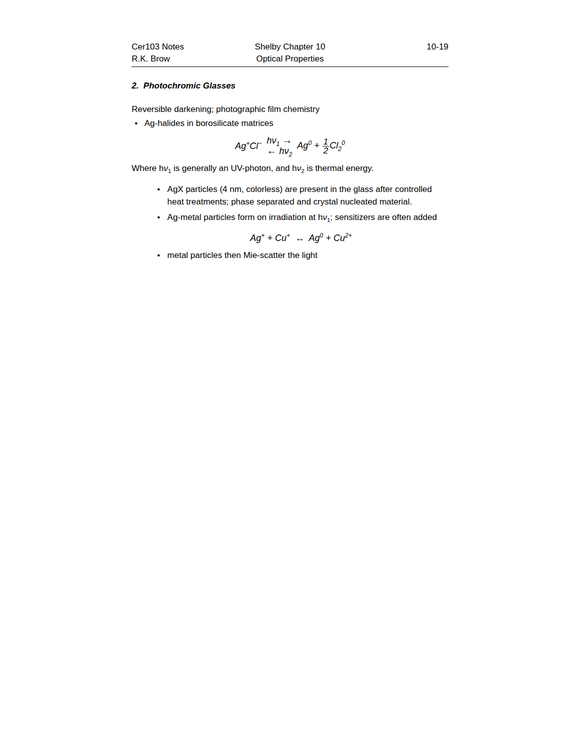| Cer103 Notes | Shelby Chapter 10 | 10-19 |
| R.K. Brow | Optical Properties | |
2. Photochromic Glasses
Reversible darkening; photographic film chemistry
Ag-halides in borosilicate matrices
| Ag + Cl − | h ν 1 → ← h ν 2 | Ag 0 + 1 2 Cl 2 0 |
Where hν1 is generally an UV-photon, and hν2 is thermal energy.
AgX particles (4 nm, colorless) are present in the glass after controlled heat treatments; phase separated and crystal nucleated material.
Ag-metal particles form on irradiation at hν1; sensitizers are often added
Ag+ + Cu+ ↔ Ag0 + Cu2+
metal particles then Mie-scatter the light